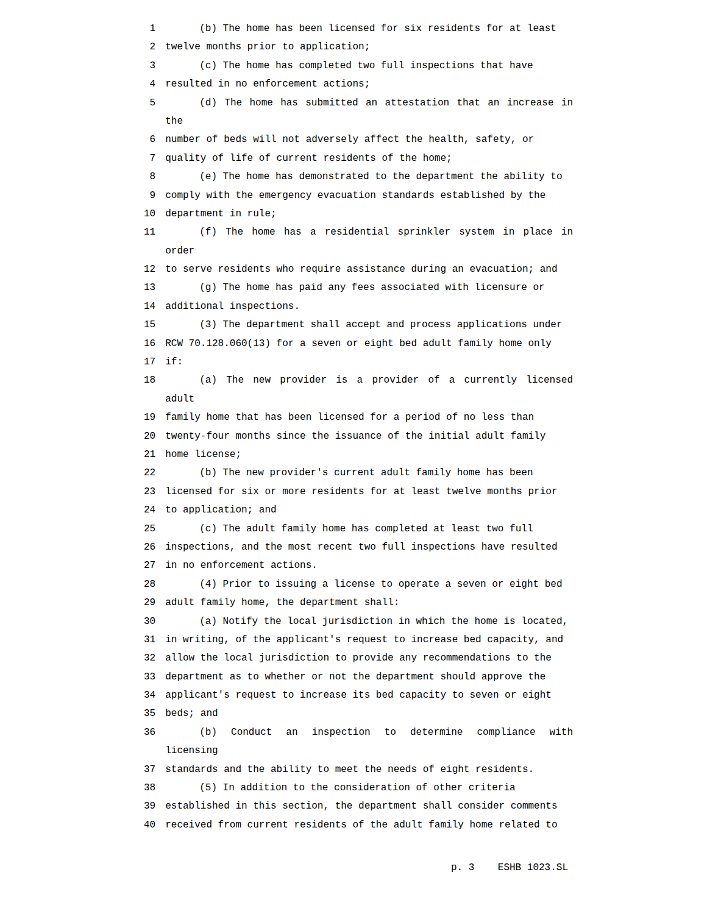(b) The home has been licensed for six residents for at least
twelve months prior to application;
(c) The home has completed two full inspections that have
resulted in no enforcement actions;
(d) The home has submitted an attestation that an increase in the
number of beds will not adversely affect the health, safety, or
quality of life of current residents of the home;
(e) The home has demonstrated to the department the ability to
comply with the emergency evacuation standards established by the
department in rule;
(f) The home has a residential sprinkler system in place in order
to serve residents who require assistance during an evacuation; and
(g) The home has paid any fees associated with licensure or
additional inspections.
(3) The department shall accept and process applications under
RCW 70.128.060(13) for a seven or eight bed adult family home only
if:
(a) The new provider is a provider of a currently licensed adult
family home that has been licensed for a period of no less than
twenty-four months since the issuance of the initial adult family
home license;
(b) The new provider's current adult family home has been
licensed for six or more residents for at least twelve months prior
to application; and
(c) The adult family home has completed at least two full
inspections, and the most recent two full inspections have resulted
in no enforcement actions.
(4) Prior to issuing a license to operate a seven or eight bed
adult family home, the department shall:
(a) Notify the local jurisdiction in which the home is located,
in writing, of the applicant's request to increase bed capacity, and
allow the local jurisdiction to provide any recommendations to the
department as to whether or not the department should approve the
applicant's request to increase its bed capacity to seven or eight
beds; and
(b) Conduct an inspection to determine compliance with licensing
standards and the ability to meet the needs of eight residents.
(5) In addition to the consideration of other criteria
established in this section, the department shall consider comments
received from current residents of the adult family home related to
p. 3 ESHB 1023.SL